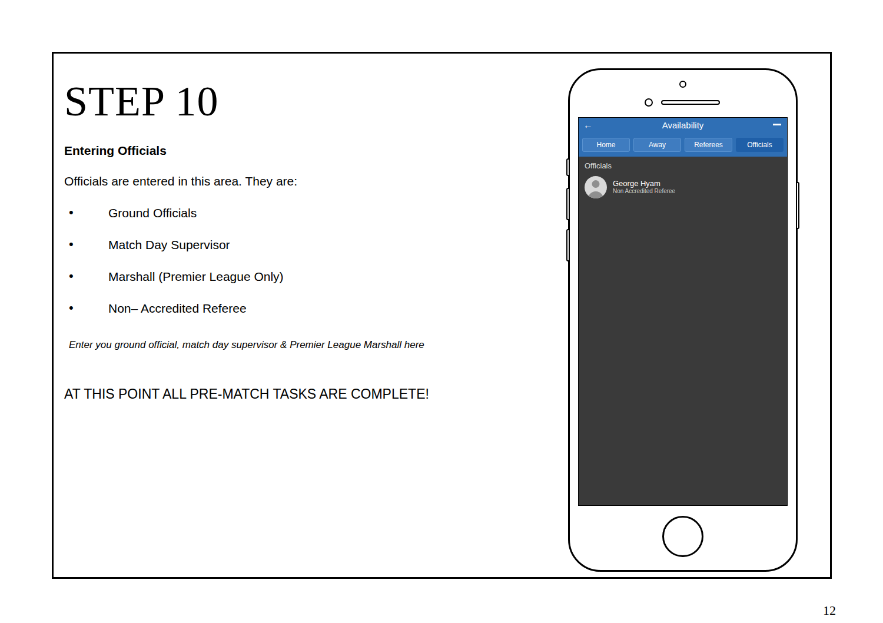STEP 10
Entering Officials
Officials are entered in this area. They are:
Ground Officials
Match Day Supervisor
Marshall (Premier League Only)
Non– Accredited Referee
Enter you ground official, match day supervisor & Premier League Marshall here
AT THIS POINT ALL PRE-MATCH TASKS ARE COMPLETE!
← Availability
Home
Away
Referees
Officials
Officials
George Hyam
Non Accredited Referee
12